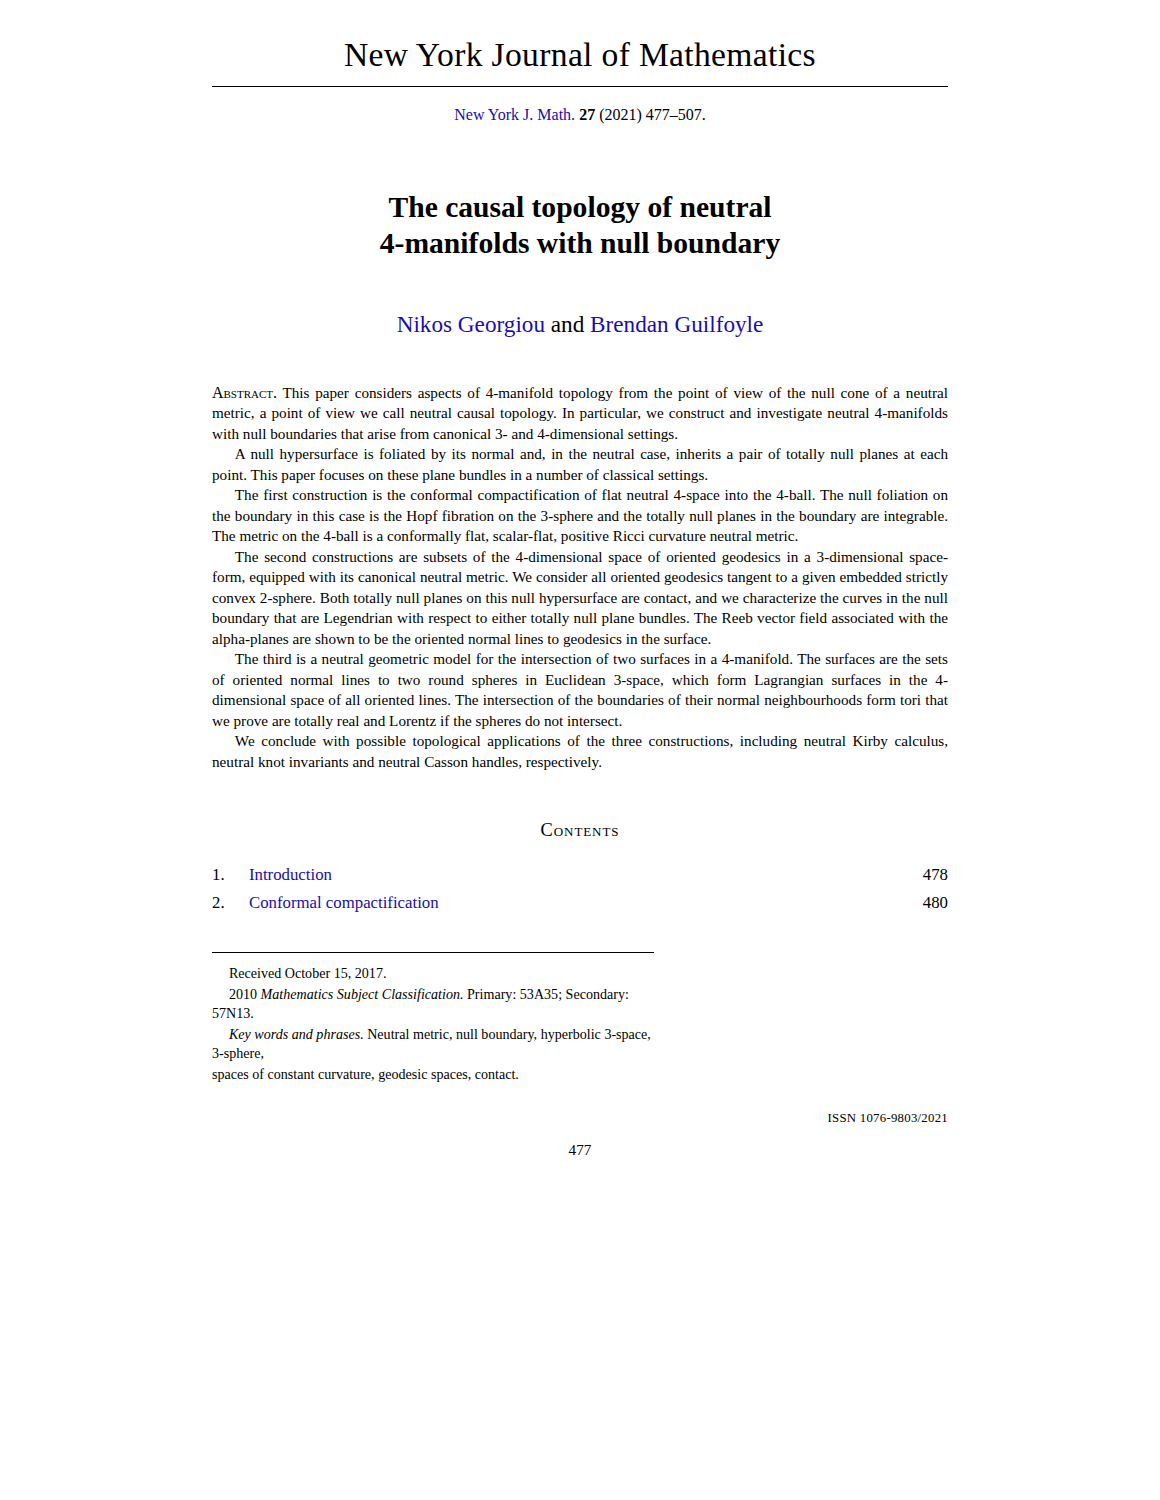New York Journal of Mathematics
New York J. Math. 27 (2021) 477–507.
The causal topology of neutral
4-manifolds with null boundary
Nikos Georgiou and Brendan Guilfoyle
Abstract. This paper considers aspects of 4-manifold topology from the point of view of the null cone of a neutral metric, a point of view we call neutral causal topology. In particular, we construct and investigate neutral 4-manifolds with null boundaries that arise from canonical 3- and 4-dimensional settings.
A null hypersurface is foliated by its normal and, in the neutral case, inherits a pair of totally null planes at each point. This paper focuses on these plane bundles in a number of classical settings.
The first construction is the conformal compactification of flat neutral 4-space into the 4-ball. The null foliation on the boundary in this case is the Hopf fibration on the 3-sphere and the totally null planes in the boundary are integrable. The metric on the 4-ball is a conformally flat, scalar-flat, positive Ricci curvature neutral metric.
The second constructions are subsets of the 4-dimensional space of oriented geodesics in a 3-dimensional space-form, equipped with its canonical neutral metric. We consider all oriented geodesics tangent to a given embedded strictly convex 2-sphere. Both totally null planes on this null hypersurface are contact, and we characterize the curves in the null boundary that are Legendrian with respect to either totally null plane bundles. The Reeb vector field associated with the alpha-planes are shown to be the oriented normal lines to geodesics in the surface.
The third is a neutral geometric model for the intersection of two surfaces in a 4-manifold. The surfaces are the sets of oriented normal lines to two round spheres in Euclidean 3-space, which form Lagrangian surfaces in the 4-dimensional space of all oriented lines. The intersection of the boundaries of their normal neighbourhoods form tori that we prove are totally real and Lorentz if the spheres do not intersect.
We conclude with possible topological applications of the three constructions, including neutral Kirby calculus, neutral knot invariants and neutral Casson handles, respectively.
Contents
| 1. | Introduction | 478 |
| 2. | Conformal compactification | 480 |
Received October 15, 2017.
2010 Mathematics Subject Classification. Primary: 53A35; Secondary: 57N13.
Key words and phrases. Neutral metric, null boundary, hyperbolic 3-space, 3-sphere,
spaces of constant curvature, geodesic spaces, contact.
ISSN 1076-9803/2021
477